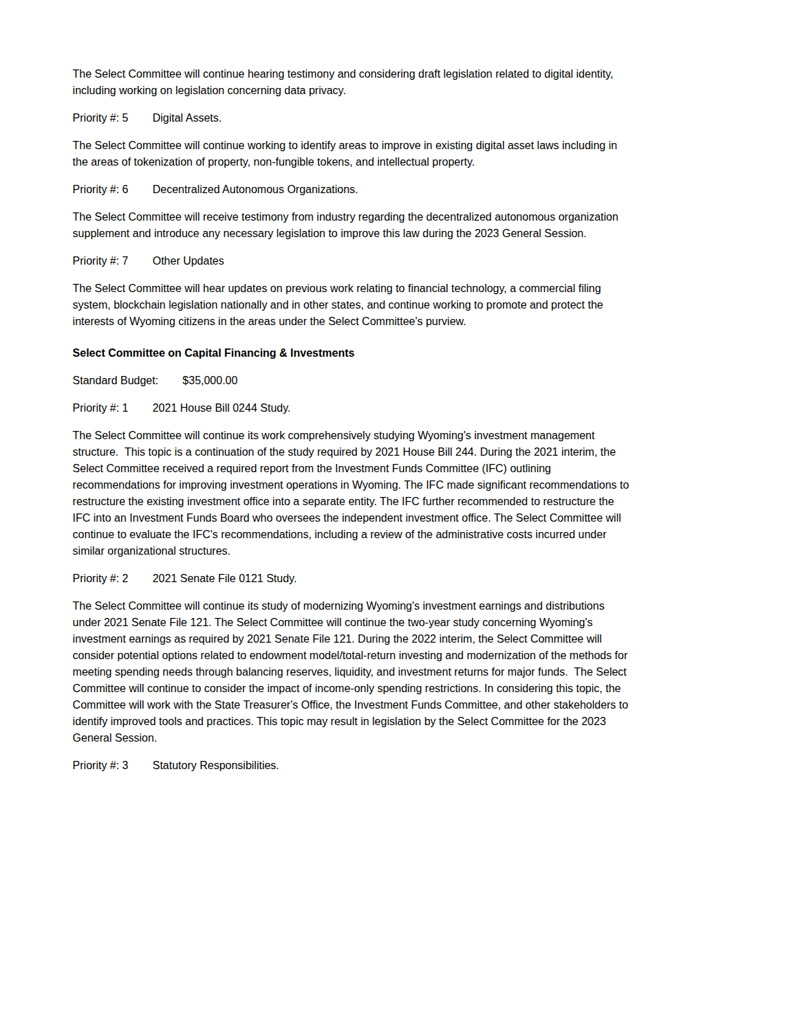The Select Committee will continue hearing testimony and considering draft legislation related to digital identity, including working on legislation concerning data privacy.
Priority #: 5 Digital Assets.
The Select Committee will continue working to identify areas to improve in existing digital asset laws including in the areas of tokenization of property, non-fungible tokens, and intellectual property.
Priority #: 6 Decentralized Autonomous Organizations.
The Select Committee will receive testimony from industry regarding the decentralized autonomous organization supplement and introduce any necessary legislation to improve this law during the 2023 General Session.
Priority #: 7 Other Updates
The Select Committee will hear updates on previous work relating to financial technology, a commercial filing system, blockchain legislation nationally and in other states, and continue working to promote and protect the interests of Wyoming citizens in the areas under the Select Committee's purview.
Select Committee on Capital Financing & Investments
Standard Budget:$35,000.00
Priority #: 12021 House Bill 0244 Study.
The Select Committee will continue its work comprehensively studying Wyoming's investment management structure. This topic is a continuation of the study required by 2021 House Bill 244. During the 2021 interim, the Select Committee received a required report from the Investment Funds Committee (IFC) outlining recommendations for improving investment operations in Wyoming. The IFC made significant recommendations to restructure the existing investment office into a separate entity. The IFC further recommended to restructure the IFC into an Investment Funds Board who oversees the independent investment office. The Select Committee will continue to evaluate the IFC's recommendations, including a review of the administrative costs incurred under similar organizational structures.
Priority #: 22021 Senate File 0121 Study.
The Select Committee will continue its study of modernizing Wyoming's investment earnings and distributions under 2021 Senate File 121. The Select Committee will continue the two-year study concerning Wyoming's investment earnings as required by 2021 Senate File 121. During the 2022 interim, the Select Committee will consider potential options related to endowment model/total-return investing and modernization of the methods for meeting spending needs through balancing reserves, liquidity, and investment returns for major funds. The Select Committee will continue to consider the impact of income-only spending restrictions. In considering this topic, the Committee will work with the State Treasurer's Office, the Investment Funds Committee, and other stakeholders to identify improved tools and practices. This topic may result in legislation by the Select Committee for the 2023 General Session.
Priority #: 3 Statutory Responsibilities.